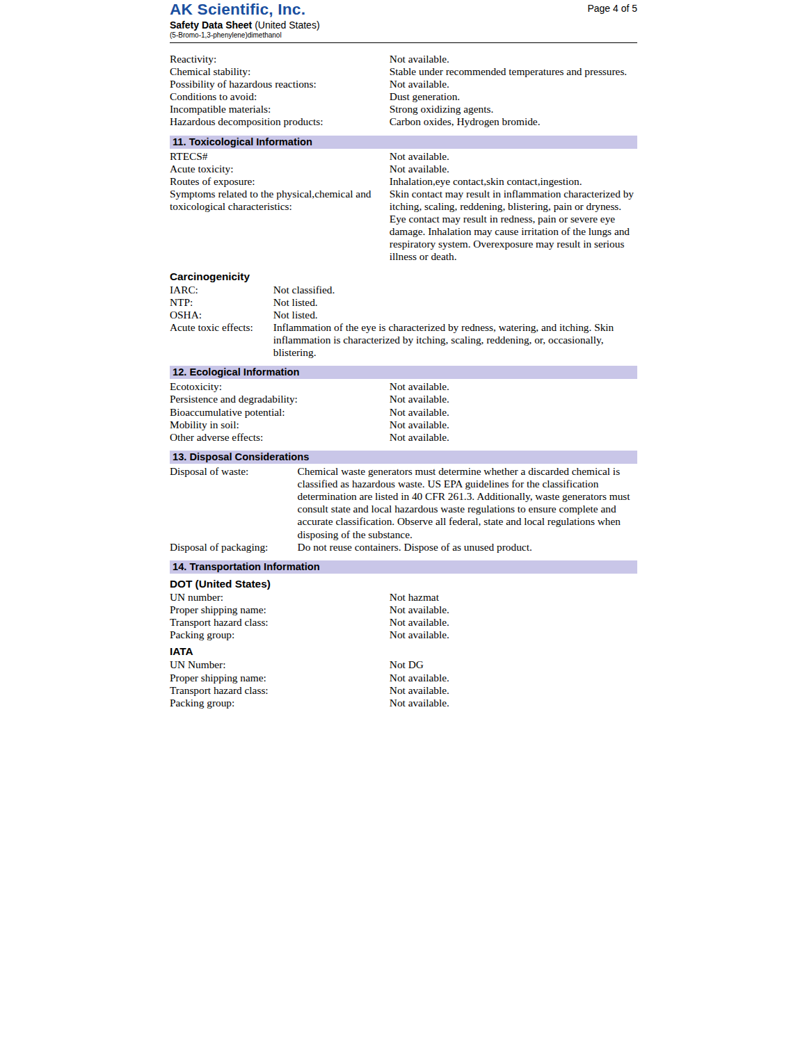Page 4 of 5
AK Scientific, Inc.
Safety Data Sheet (United States)
(5-Bromo-1,3-phenylene)dimethanol
| Reactivity: | Not available. |
| Chemical stability: | Stable under recommended temperatures and pressures. |
| Possibility of hazardous reactions: | Not available. |
| Conditions to avoid: | Dust generation. |
| Incompatible materials: | Strong oxidizing agents. |
| Hazardous decomposition products: | Carbon oxides, Hydrogen bromide. |
11. Toxicological Information
| RTECS# | Not available. |
| Acute toxicity: | Not available. |
| Routes of exposure: | Inhalation,eye contact,skin contact,ingestion. |
| Symptoms related to the physical,chemical and toxicological characteristics: | Skin contact may result in inflammation characterized by itching, scaling, reddening, blistering, pain or dryness. Eye contact may result in redness, pain or severe eye damage. Inhalation may cause irritation of the lungs and respiratory system. Overexposure may result in serious illness or death. |
Carcinogenicity
| IARC: | Not classified. |
| NTP: | Not listed. |
| OSHA: | Not listed. |
| Acute toxic effects: | Inflammation of the eye is characterized by redness, watering, and itching. Skin inflammation is characterized by itching, scaling, reddening, or, occasionally, blistering. |
12. Ecological Information
| Ecotoxicity: | Not available. |
| Persistence and degradability: | Not available. |
| Bioaccumulative potential: | Not available. |
| Mobility in soil: | Not available. |
| Other adverse effects: | Not available. |
13. Disposal Considerations
| Disposal of waste: | Chemical waste generators must determine whether a discarded chemical is classified as hazardous waste. US EPA guidelines for the classification determination are listed in 40 CFR 261.3. Additionally, waste generators must consult state and local hazardous waste regulations to ensure complete and accurate classification. Observe all federal, state and local regulations when disposing of the substance. |
| Disposal of packaging: | Do not reuse containers. Dispose of as unused product. |
14. Transportation Information
DOT (United States)
| UN number: | Not hazmat |
| Proper shipping name: | Not available. |
| Transport hazard class: | Not available. |
| Packing group: | Not available. |
IATA
| UN Number: | Not DG |
| Proper shipping name: | Not available. |
| Transport hazard class: | Not available. |
| Packing group: | Not available. |